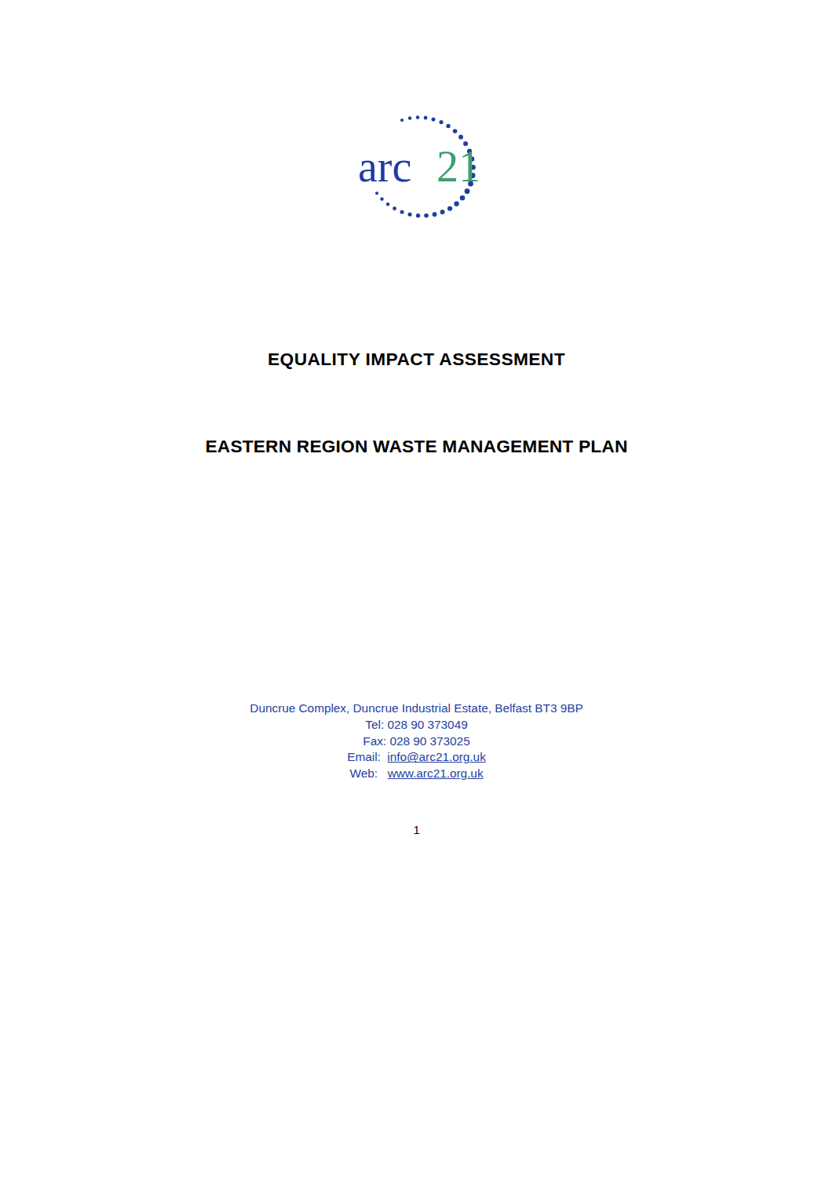arc 21
EQUALITY IMPACT ASSESSMENT
EASTERN REGION WASTE MANAGEMENT PLAN
Duncrue Complex, Duncrue Industrial Estate, Belfast BT3 9BP
Tel: 028 90 373049
Fax: 028 90 373025
Email: info@arc21.org.uk
Web: www.arc21.org.uk
1